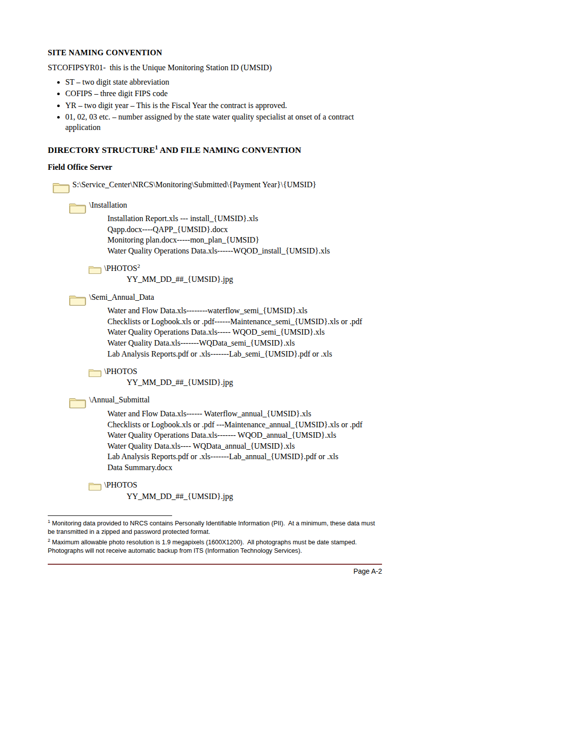SITE NAMING CONVENTION
STCOFIPSYR01- this is the Unique Monitoring Station ID (UMSID)
ST – two digit state abbreviation
COFIPS – three digit FIPS code
YR – two digit year – This is the Fiscal Year the contract is approved.
01, 02, 03 etc. – number assigned by the state water quality specialist at onset of a contract application
DIRECTORY STRUCTURE1 AND FILE NAMING CONVENTION
Field Office Server
S:\Service_Center\NRCS\Monitoring\Submitted\{Payment Year}\{UMSID}
\Installation
Installation Report.xls --- install_{UMSID}.xls
Qapp.docx----QAPP_{UMSID}.docx
Monitoring plan.docx-----mon_plan_{UMSID}
Water Quality Operations Data.xls------WQOD_install_{UMSID}.xls
\PHOTOS2
YY_MM_DD_##_{UMSID}.jpg
\Semi_Annual_Data
Water and Flow Data.xls--------waterflow_semi_{UMSID}.xls
Checklists or Logbook.xls or .pdf------Maintenance_semi_{UMSID}.xls or .pdf
Water Quality Operations Data.xls----- WQOD_semi_{UMSID}.xls
Water Quality Data.xls-------WQData_semi_{UMSID}.xls
Lab Analysis Reports.pdf or .xls-------Lab_semi_{UMSID}.pdf or .xls
\PHOTOS
YY_MM_DD_##_{UMSID}.jpg
\Annual_Submittal
Water and Flow Data.xls------ Waterflow_annual_{UMSID}.xls
Checklists or Logbook.xls or .pdf ---Maintenance_annual_{UMSID}.xls or .pdf
Water Quality Operations Data.xls------- WQOD_annual_{UMSID}.xls
Water Quality Data.xls---- WQData_annual_{UMSID}.xls
Lab Analysis Reports.pdf or .xls-------Lab_annual_{UMSID}.pdf or .xls
Data Summary.docx
\PHOTOS
YY_MM_DD_##_{UMSID}.jpg
1 Monitoring data provided to NRCS contains Personally Identifiable Information (PII). At a minimum, these data must be transmitted in a zipped and password protected format.
2 Maximum allowable photo resolution is 1.9 megapixels (1600X1200). All photographs must be date stamped. Photographs will not receive automatic backup from ITS (Information Technology Services).
Page A-2